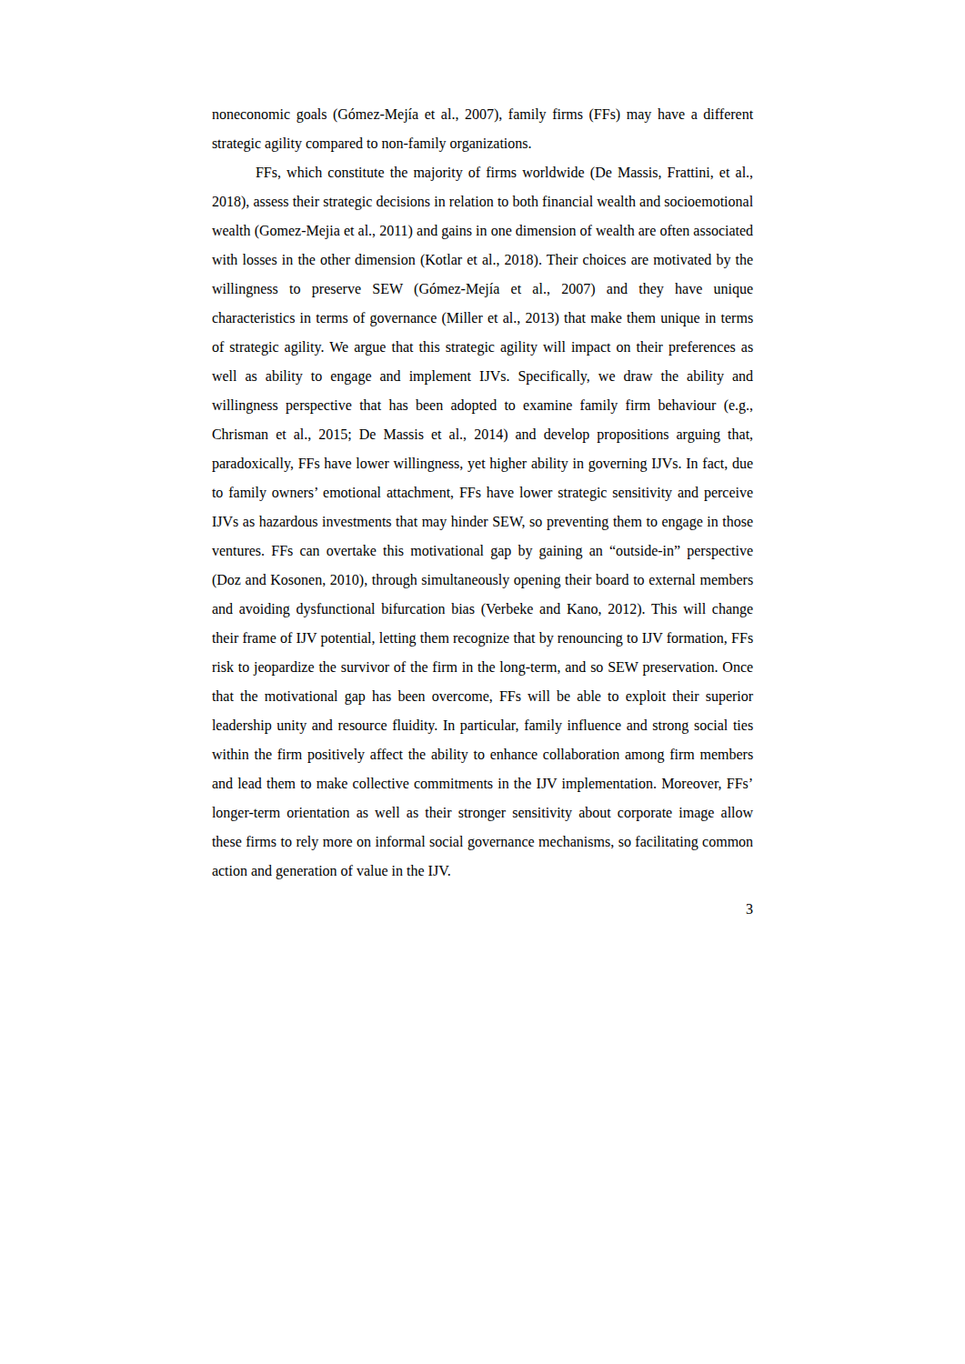noneconomic goals (Gómez-Mejía et al., 2007), family firms (FFs) may have a different strategic agility compared to non-family organizations.
FFs, which constitute the majority of firms worldwide (De Massis, Frattini, et al., 2018), assess their strategic decisions in relation to both financial wealth and socioemotional wealth (Gomez-Mejia et al., 2011) and gains in one dimension of wealth are often associated with losses in the other dimension (Kotlar et al., 2018). Their choices are motivated by the willingness to preserve SEW (Gómez-Mejía et al., 2007) and they have unique characteristics in terms of governance (Miller et al., 2013) that make them unique in terms of strategic agility. We argue that this strategic agility will impact on their preferences as well as ability to engage and implement IJVs. Specifically, we draw the ability and willingness perspective that has been adopted to examine family firm behaviour (e.g., Chrisman et al., 2015; De Massis et al., 2014) and develop propositions arguing that, paradoxically, FFs have lower willingness, yet higher ability in governing IJVs. In fact, due to family owners’ emotional attachment, FFs have lower strategic sensitivity and perceive IJVs as hazardous investments that may hinder SEW, so preventing them to engage in those ventures. FFs can overtake this motivational gap by gaining an “outside-in” perspective (Doz and Kosonen, 2010), through simultaneously opening their board to external members and avoiding dysfunctional bifurcation bias (Verbeke and Kano, 2012). This will change their frame of IJV potential, letting them recognize that by renouncing to IJV formation, FFs risk to jeopardize the survivor of the firm in the long-term, and so SEW preservation. Once that the motivational gap has been overcome, FFs will be able to exploit their superior leadership unity and resource fluidity. In particular, family influence and strong social ties within the firm positively affect the ability to enhance collaboration among firm members and lead them to make collective commitments in the IJV implementation. Moreover, FFs’ longer-term orientation as well as their stronger sensitivity about corporate image allow these firms to rely more on informal social governance mechanisms, so facilitating common action and generation of value in the IJV.
3